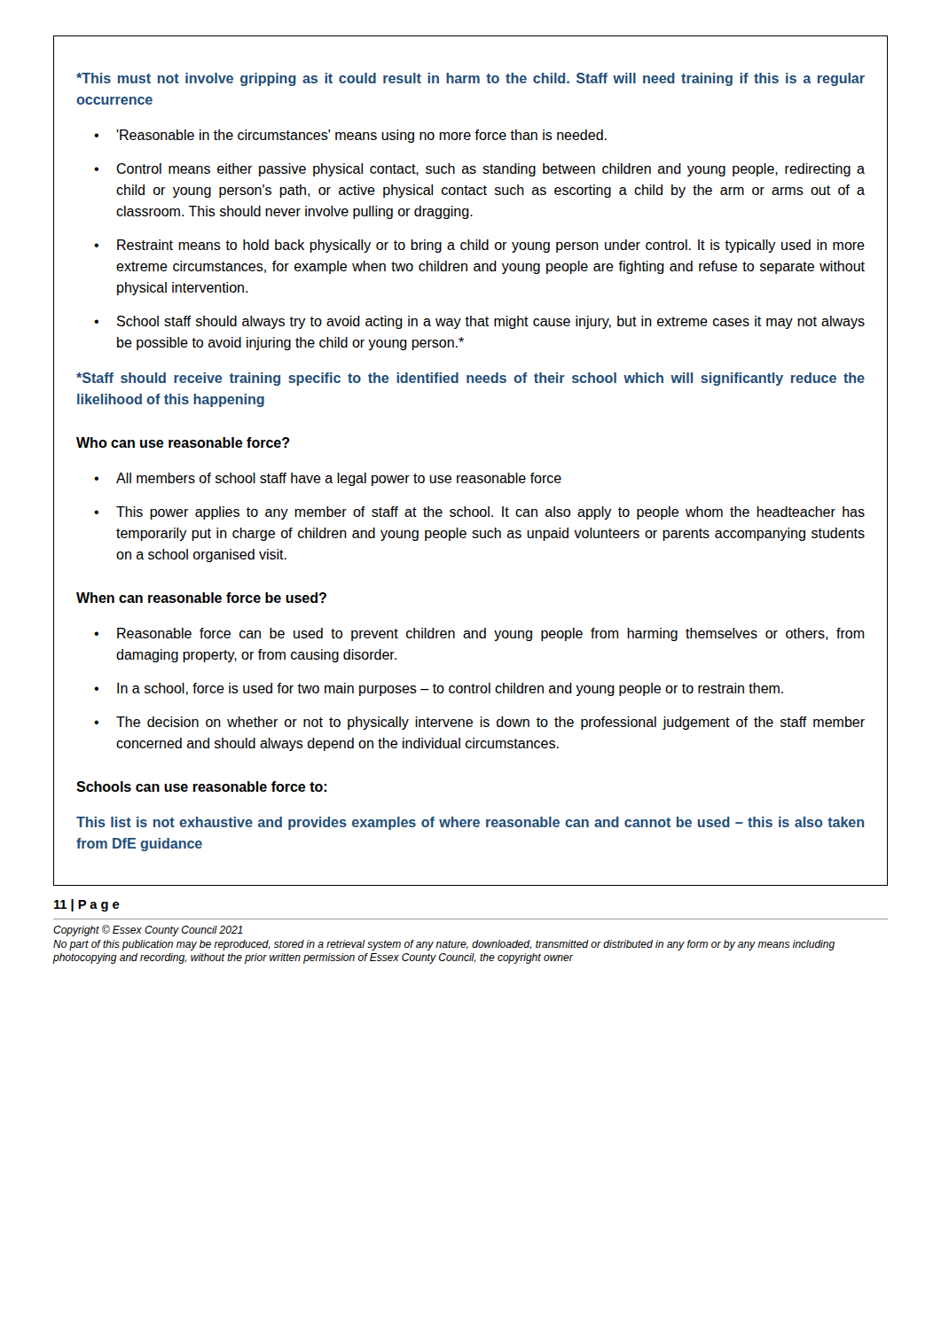*This must not involve gripping as it could result in harm to the child. Staff will need training if this is a regular occurrence
'Reasonable in the circumstances' means using no more force than is needed.
Control means either passive physical contact, such as standing between children and young people, redirecting a child or young person's path, or active physical contact such as escorting a child by the arm or arms out of a classroom. This should never involve pulling or dragging.
Restraint means to hold back physically or to bring a child or young person under control. It is typically used in more extreme circumstances, for example when two children and young people are fighting and refuse to separate without physical intervention.
School staff should always try to avoid acting in a way that might cause injury, but in extreme cases it may not always be possible to avoid injuring the child or young person.*
*Staff should receive training specific to the identified needs of their school which will significantly reduce the likelihood of this happening
Who can use reasonable force?
All members of school staff have a legal power to use reasonable force
This power applies to any member of staff at the school. It can also apply to people whom the headteacher has temporarily put in charge of children and young people such as unpaid volunteers or parents accompanying students on a school organised visit.
When can reasonable force be used?
Reasonable force can be used to prevent children and young people from harming themselves or others, from damaging property, or from causing disorder.
In a school, force is used for two main purposes – to control children and young people or to restrain them.
The decision on whether or not to physically intervene is down to the professional judgement of the staff member concerned and should always depend on the individual circumstances.
Schools can use reasonable force to:
This list is not exhaustive and provides examples of where reasonable can and cannot be used – this is also taken from DfE guidance
11 | P a g e
Copyright © Essex County Council 2021
No part of this publication may be reproduced, stored in a retrieval system of any nature, downloaded, transmitted or distributed in any form or by any means including photocopying and recording, without the prior written permission of Essex County Council, the copyright owner